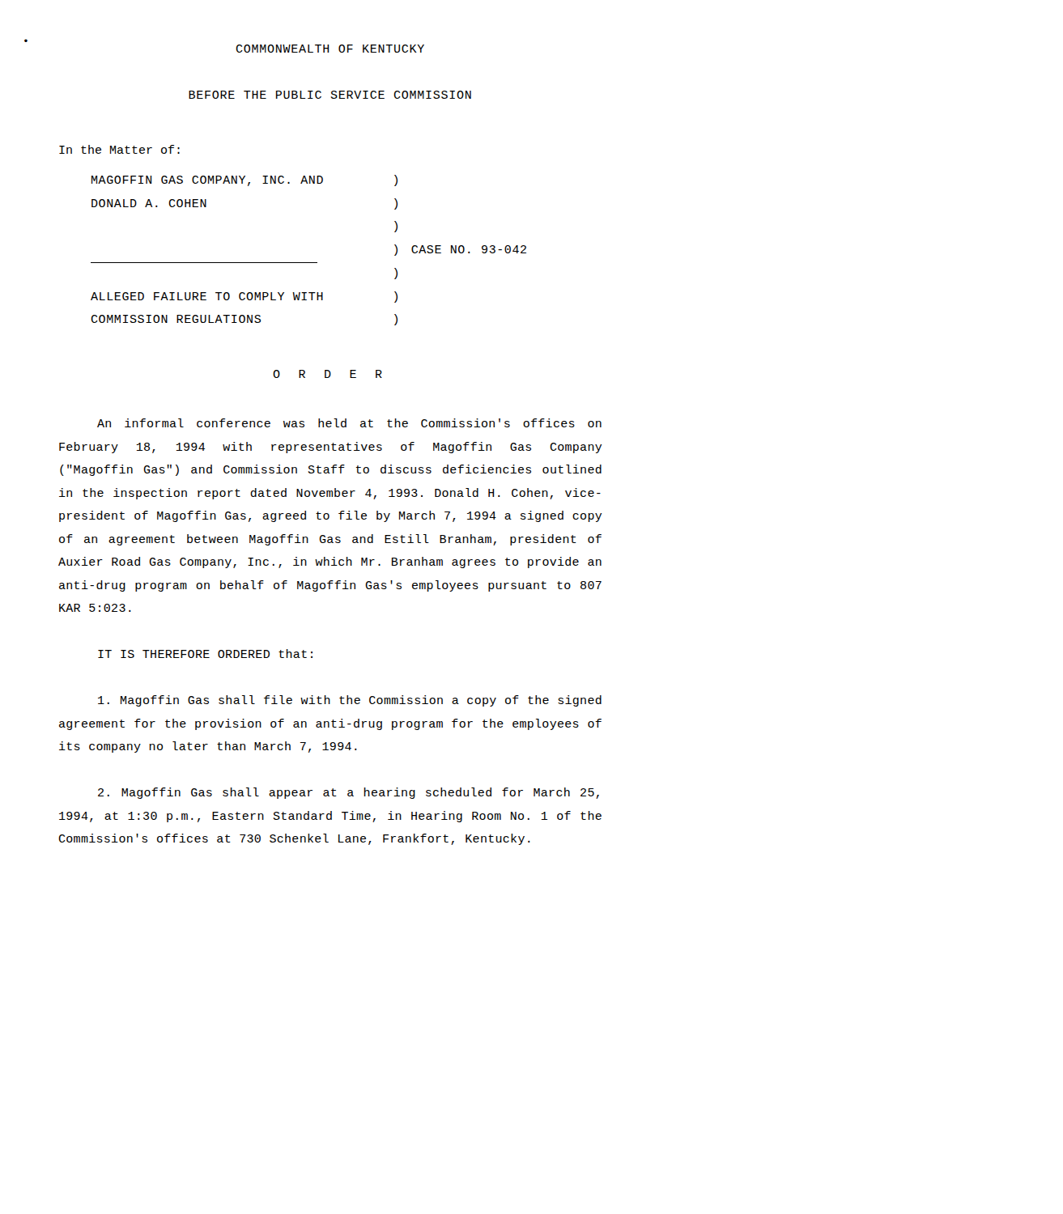•
COMMONWEALTH OF KENTUCKY
BEFORE THE PUBLIC SERVICE COMMISSION
In the Matter of:
| MAGOFFIN GAS COMPANY, INC. AND DONALD A. COHEN | ) ) | |
| | ) | |
| | ) | CASE NO. 93-042 |
| | ) | |
| ALLEGED FAILURE TO COMPLY WITH COMMISSION REGULATIONS | ) ) | |
O R D E R
An informal conference was held at the Commission's offices on February 18, 1994 with representatives of Magoffin Gas Company ("Magoffin Gas") and Commission Staff to discuss deficiencies outlined in the inspection report dated November 4, 1993. Donald H. Cohen, vice-president of Magoffin Gas, agreed to file by March 7, 1994 a signed copy of an agreement between Magoffin Gas and Estill Branham, president of Auxier Road Gas Company, Inc., in which Mr. Branham agrees to provide an anti-drug program on behalf of Magoffin Gas's employees pursuant to 807 KAR 5:023.
IT IS THEREFORE ORDERED that:
1. Magoffin Gas shall file with the Commission a copy of the signed agreement for the provision of an anti-drug program for the employees of its company no later than March 7, 1994.
2. Magoffin Gas shall appear at a hearing scheduled for March 25, 1994, at 1:30 p.m., Eastern Standard Time, in Hearing Room No. 1 of the Commission's offices at 730 Schenkel Lane, Frankfort, Kentucky.